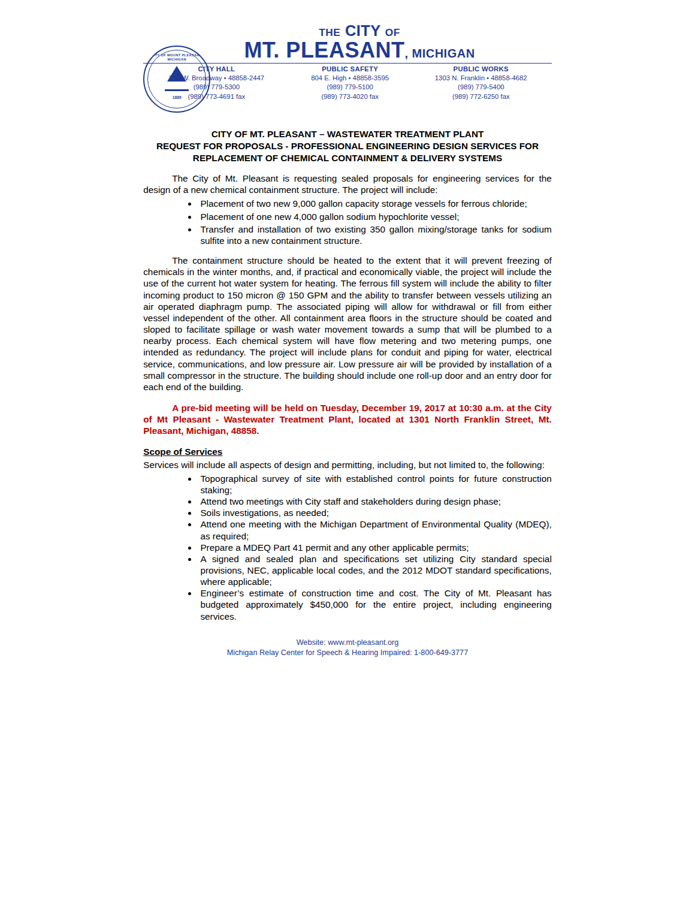CITY OF MOUNT PLEASANT, MICHIGAN
1889
THE CITY OF
MT. PLEASANT, MICHIGAN
| CITY HALL 320 W. Broadway • 48858-2447 (989) 779-5300 (989) 773-4691 fax | PUBLIC SAFETY 804 E. High • 48858-3595 (989) 779-5100 (989) 773-4020 fax | PUBLIC WORKS 1303 N. Franklin • 48858-4682 (989) 779-5400 (989) 772-6250 fax |
CITY OF MT. PLEASANT – WASTEWATER TREATMENT PLANT
REQUEST FOR PROPOSALS - PROFESSIONAL ENGINEERING DESIGN SERVICES FOR REPLACEMENT OF CHEMICAL CONTAINMENT & DELIVERY SYSTEMS
The City of Mt. Pleasant is requesting sealed proposals for engineering services for the design of a new chemical containment structure. The project will include:
Placement of two new 9,000 gallon capacity storage vessels for ferrous chloride;
Placement of one new 4,000 gallon sodium hypochlorite vessel;
Transfer and installation of two existing 350 gallon mixing/storage tanks for sodium sulfite into a new containment structure.
The containment structure should be heated to the extent that it will prevent freezing of chemicals in the winter months, and, if practical and economically viable, the project will include the use of the current hot water system for heating. The ferrous fill system will include the ability to filter incoming product to 150 micron @ 150 GPM and the ability to transfer between vessels utilizing an air operated diaphragm pump. The associated piping will allow for withdrawal or fill from either vessel independent of the other. All containment area floors in the structure should be coated and sloped to facilitate spillage or wash water movement towards a sump that will be plumbed to a nearby process. Each chemical system will have flow metering and two metering pumps, one intended as redundancy. The project will include plans for conduit and piping for water, electrical service, communications, and low pressure air. Low pressure air will be provided by installation of a small compressor in the structure. The building should include one roll-up door and an entry door for each end of the building.
A pre-bid meeting will be held on Tuesday, December 19, 2017 at 10:30 a.m. at the City of Mt Pleasant - Wastewater Treatment Plant, located at 1301 North Franklin Street, Mt. Pleasant, Michigan, 48858.
Scope of Services
Services will include all aspects of design and permitting, including, but not limited to, the following:
Topographical survey of site with established control points for future construction staking;
Attend two meetings with City staff and stakeholders during design phase;
Soils investigations, as needed;
Attend one meeting with the Michigan Department of Environmental Quality (MDEQ), as required;
Prepare a MDEQ Part 41 permit and any other applicable permits;
A signed and sealed plan and specifications set utilizing City standard special provisions, NEC, applicable local codes, and the 2012 MDOT standard specifications, where applicable;
Engineer’s estimate of construction time and cost. The City of Mt. Pleasant has budgeted approximately $450,000 for the entire project, including engineering services.
Website: www.mt-pleasant.org
Michigan Relay Center for Speech & Hearing Impaired: 1-800-649-3777